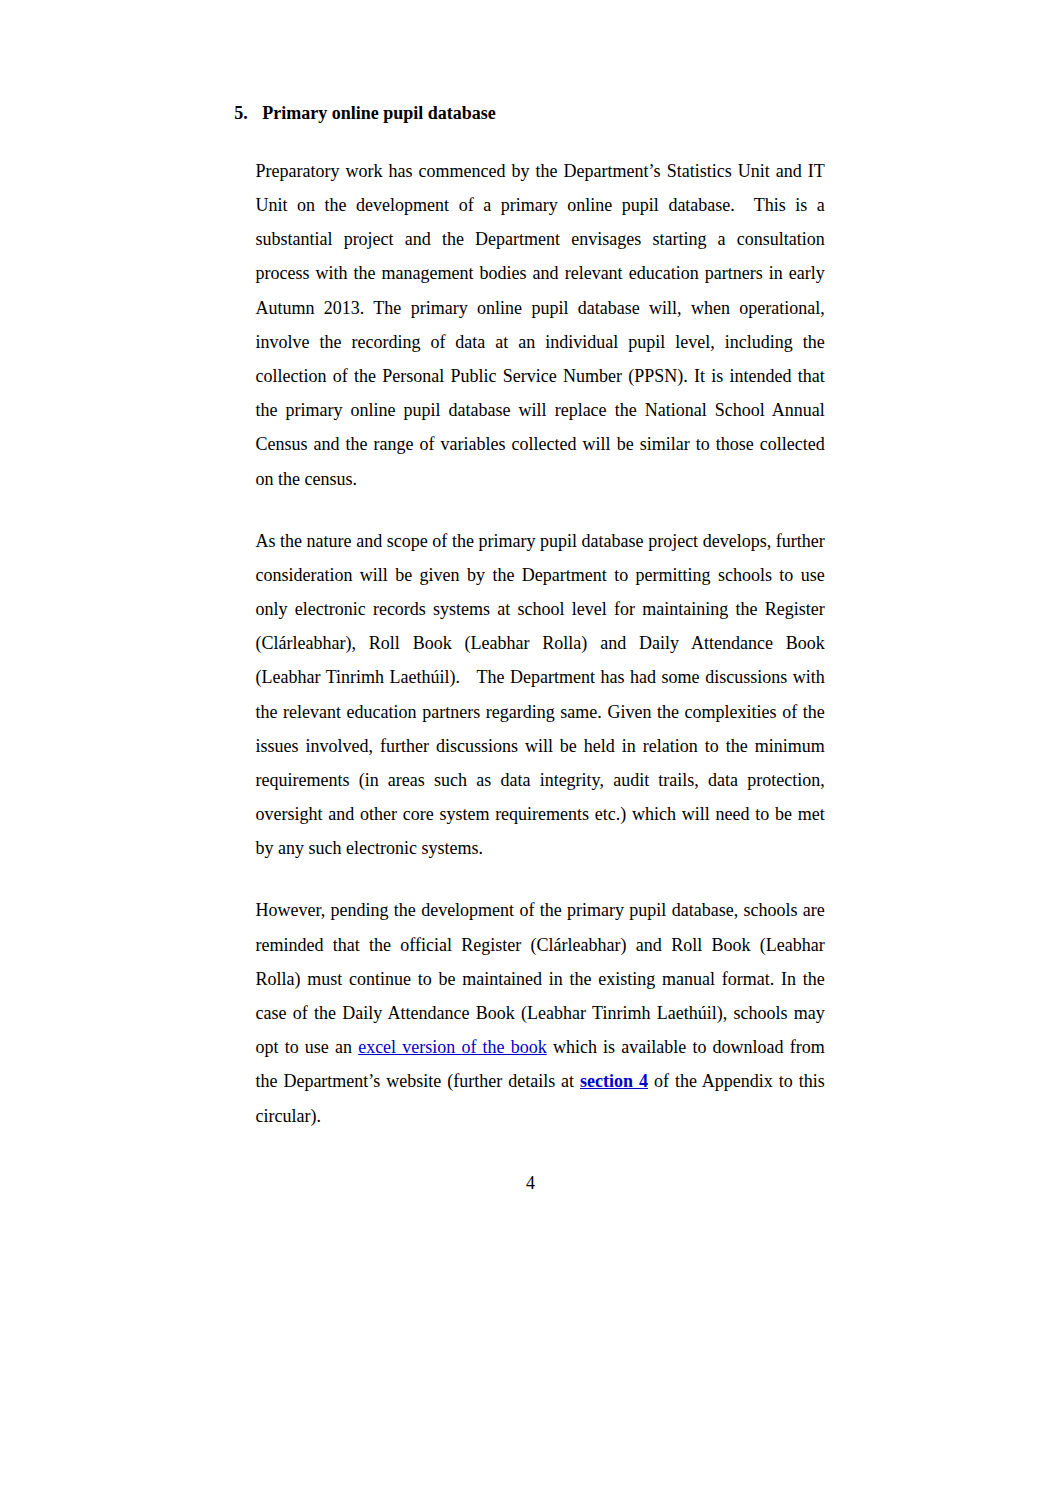5. Primary online pupil database
Preparatory work has commenced by the Department’s Statistics Unit and IT Unit on the development of a primary online pupil database. This is a substantial project and the Department envisages starting a consultation process with the management bodies and relevant education partners in early Autumn 2013. The primary online pupil database will, when operational, involve the recording of data at an individual pupil level, including the collection of the Personal Public Service Number (PPSN). It is intended that the primary online pupil database will replace the National School Annual Census and the range of variables collected will be similar to those collected on the census.
As the nature and scope of the primary pupil database project develops, further consideration will be given by the Department to permitting schools to use only electronic records systems at school level for maintaining the Register (Clárleabhar), Roll Book (Leabhar Rolla) and Daily Attendance Book (Leabhar Tinrimh Laethúil). The Department has had some discussions with the relevant education partners regarding same. Given the complexities of the issues involved, further discussions will be held in relation to the minimum requirements (in areas such as data integrity, audit trails, data protection, oversight and other core system requirements etc.) which will need to be met by any such electronic systems.
However, pending the development of the primary pupil database, schools are reminded that the official Register (Clárleabhar) and Roll Book (Leabhar Rolla) must continue to be maintained in the existing manual format. In the case of the Daily Attendance Book (Leabhar Tinrimh Laethúil), schools may opt to use an excel version of the book which is available to download from the Department’s website (further details at section 4 of the Appendix to this circular).
4